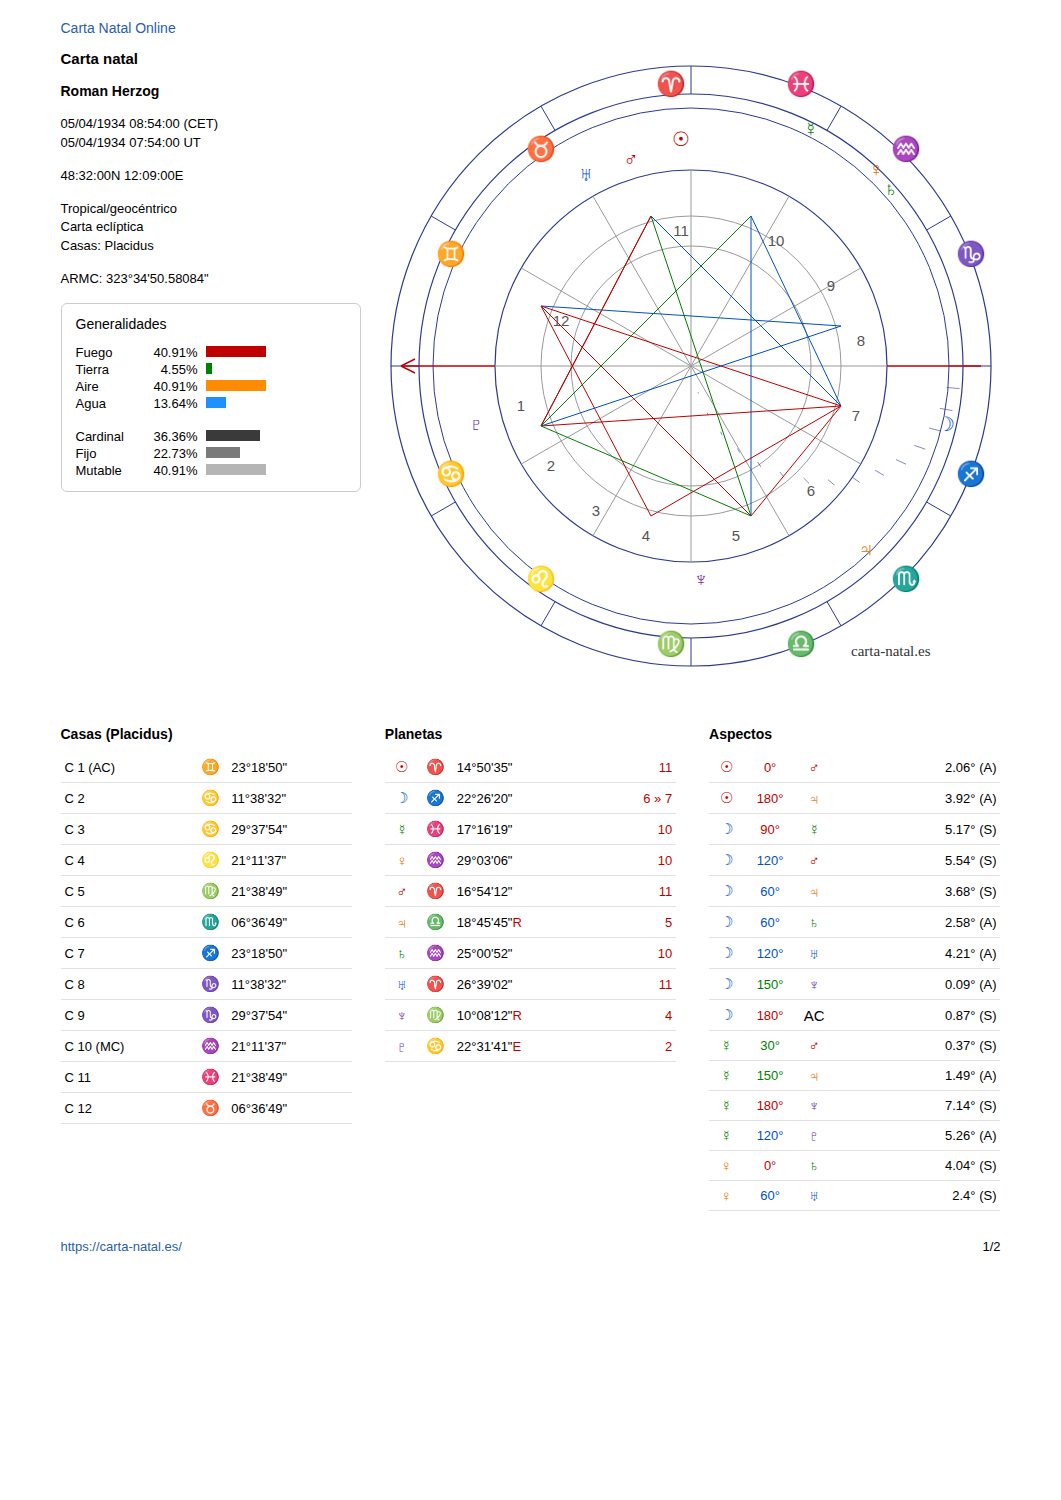Carta Natal Online
Carta natal
Roman Herzog
05/04/1934 08:54:00 (CET)
05/04/1934 07:54:00 UT
48:32:00N 12:09:00E
Tropical/geocéntrico
Carta eclíptica
Casas: Placidus
ARMC: 323°34'50.58084"
Generalidades
| Fuego | 40.91% | |
| Tierra | 4.55% | |
| Aire | 40.91% | |
| Agua | 13.64% | |
| Cardinal | 36.36% | |
| Fijo | 22.73% | |
| Mutable | 40.91% | |
1 2 3 4 5 6 7 8 9 10 11 12 ♈ ♉ ♊ ♋ ♌ ♍ ♎ ♏ ♐ ♑ ♒ ♓ ☉ ☽ ☿ ♀ ♂ ♃ ♄ ♅ ♆ ♇ carta-natal.es
Casas (Placidus)
| C 1 (AC) | ♊ | 23°18'50" |
| C 2 | ♋ | 11°38'32" |
| C 3 | ♋ | 29°37'54" |
| C 4 | ♌ | 21°11'37" |
| C 5 | ♍ | 21°38'49" |
| C 6 | ♏ | 06°36'49" |
| C 7 | ♐ | 23°18'50" |
| C 8 | ♑ | 11°38'32" |
| C 9 | ♑ | 29°37'54" |
| C 10 (MC) | ♒ | 21°11'37" |
| C 11 | ♓ | 21°38'49" |
| C 12 | ♉ | 06°36'49" |
Planetas
| ☉ | ♈ | 14°50'35" | 11 |
| ☽ | ♐ | 22°26'20" | 6 » 7 |
| ☿ | ♓ | 17°16'19" | 10 |
| ♀ | ♒ | 29°03'06" | 10 |
| ♂ | ♈ | 16°54'12" | 11 |
| ♃ | ♎ | 18°45'45" R | 5 |
| ♄ | ♒ | 25°00'52" | 10 |
| ♅ | ♈ | 26°39'02" | 11 |
| ♆ | ♍ | 10°08'12" R | 4 |
| ♇ | ♋ | 22°31'41" E | 2 |
Aspectos
| ☉ | 0° | ♂ | 2.06° (A) |
| ☉ | 180° | ♃ | 3.92° (A) |
| ☽ | 90° | ☿ | 5.17° (S) |
| ☽ | 120° | ♂ | 5.54° (S) |
| ☽ | 60° | ♃ | 3.68° (S) |
| ☽ | 60° | ♄ | 2.58° (A) |
| ☽ | 120° | ♅ | 4.21° (A) |
| ☽ | 150° | ♆ | 0.09° (A) |
| ☽ | 180° | AC | 0.87° (S) |
| ☿ | 30° | ♂ | 0.37° (S) |
| ☿ | 150° | ♃ | 1.49° (A) |
| ☿ | 180° | ♆ | 7.14° (S) |
| ☿ | 120° | ♇ | 5.26° (A) |
| ♀ | 0° | ♄ | 4.04° (S) |
| ♀ | 60° | ♅ | 2.4° (S) |
https://carta-natal.es/ 1/2